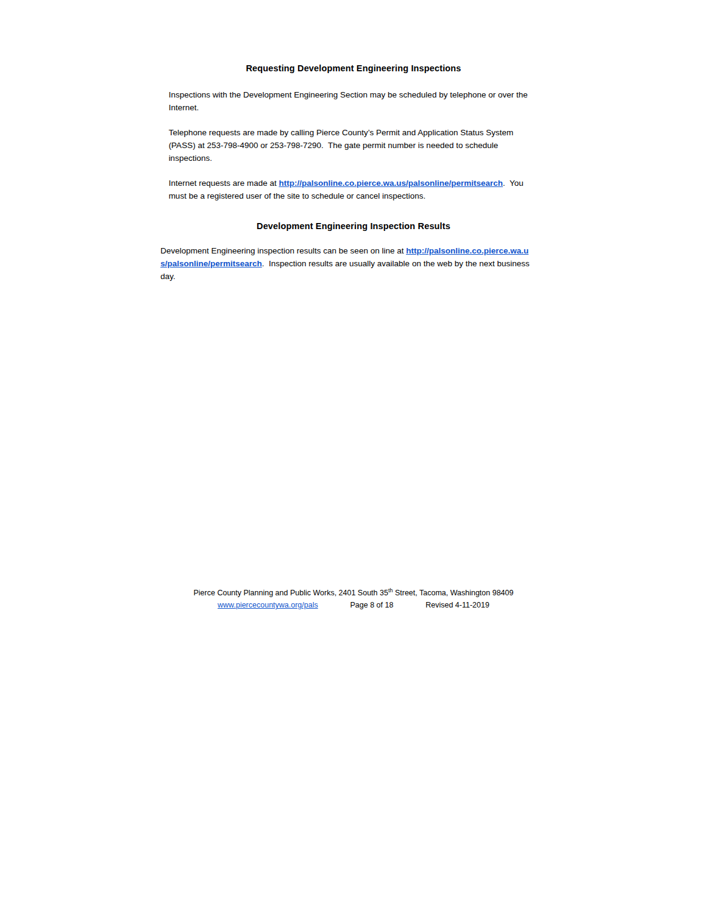Requesting Development Engineering Inspections
Inspections with the Development Engineering Section may be scheduled by telephone or over the Internet.
Telephone requests are made by calling Pierce County’s Permit and Application Status System (PASS) at 253-798-4900 or 253-798-7290. The gate permit number is needed to schedule inspections.
Internet requests are made at http://palsonline.co.pierce.wa.us/palsonline/permitsearch. You must be a registered user of the site to schedule or cancel inspections.
Development Engineering Inspection Results
Development Engineering inspection results can be seen on line at http://palsonline.co.pierce.wa.us/palsonline/permitsearch. Inspection results are usually available on the web by the next business day.
Pierce County Planning and Public Works, 2401 South 35th Street, Tacoma, Washington 98409
www.piercecountywa.org/pals Page 8 of 18 Revised 4-11-2019